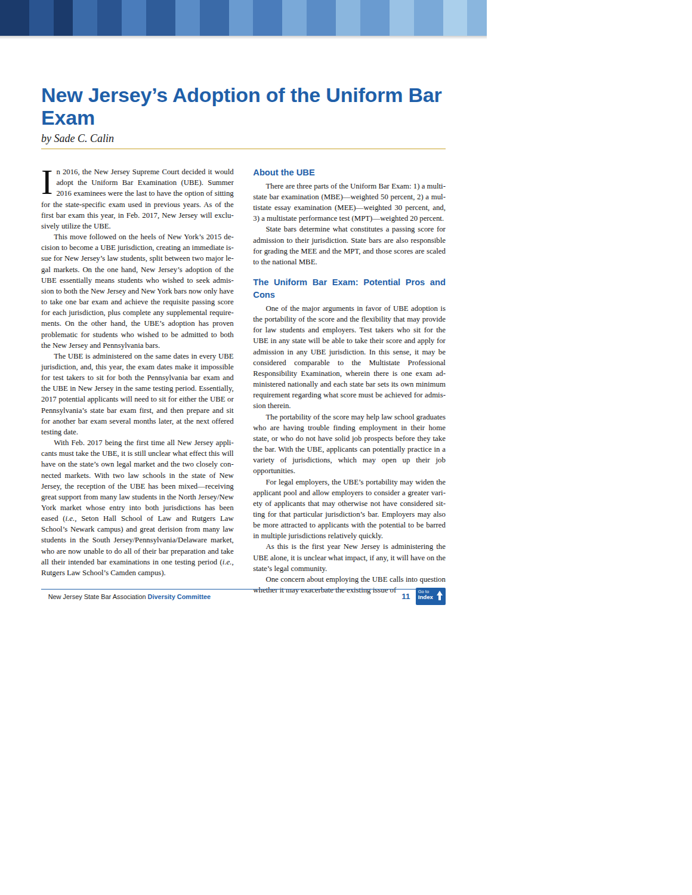New Jersey’s Adoption of the Uniform Bar Exam
by Sade C. Calin
In 2016, the New Jersey Supreme Court decided it would adopt the Uniform Bar Examination (UBE). Summer 2016 examinees were the last to have the option of sitting for the state-specific exam used in previous years. As of the first bar exam this year, in Feb. 2017, New Jersey will exclusively utilize the UBE.
This move followed on the heels of New York’s 2015 decision to become a UBE jurisdiction, creating an immediate issue for New Jersey’s law students, split between two major legal markets. On the one hand, New Jersey’s adoption of the UBE essentially means students who wished to seek admission to both the New Jersey and New York bars now only have to take one bar exam and achieve the requisite passing score for each jurisdiction, plus complete any supplemental requirements. On the other hand, the UBE’s adoption has proven problematic for students who wished to be admitted to both the New Jersey and Pennsylvania bars.
The UBE is administered on the same dates in every UBE jurisdiction, and, this year, the exam dates make it impossible for test takers to sit for both the Pennsylvania bar exam and the UBE in New Jersey in the same testing period. Essentially, 2017 potential applicants will need to sit for either the UBE or Pennsylvania’s state bar exam first, and then prepare and sit for another bar exam several months later, at the next offered testing date.
With Feb. 2017 being the first time all New Jersey applicants must take the UBE, it is still unclear what effect this will have on the state’s own legal market and the two closely connected markets. With two law schools in the state of New Jersey, the reception of the UBE has been mixed—receiving great support from many law students in the North Jersey/New York market whose entry into both jurisdictions has been eased (i.e., Seton Hall School of Law and Rutgers Law School’s Newark campus) and great derision from many law students in the South Jersey/Pennsylvania/Delaware market, who are now unable to do all of their bar preparation and take all their intended bar examinations in one testing period (i.e., Rutgers Law School’s Camden campus).
About the UBE
There are three parts of the Uniform Bar Exam: 1) a multistate bar examination (MBE)—weighted 50 percent, 2) a multistate essay examination (MEE)—weighted 30 percent, and, 3) a multistate performance test (MPT)—weighted 20 percent.
State bars determine what constitutes a passing score for admission to their jurisdiction. State bars are also responsible for grading the MEE and the MPT, and those scores are scaled to the national MBE.
The Uniform Bar Exam: Potential Pros and Cons
One of the major arguments in favor of UBE adoption is the portability of the score and the flexibility that may provide for law students and employers. Test takers who sit for the UBE in any state will be able to take their score and apply for admission in any UBE jurisdiction. In this sense, it may be considered comparable to the Multistate Professional Responsibility Examination, wherein there is one exam administered nationally and each state bar sets its own minimum requirement regarding what score must be achieved for admission therein.
The portability of the score may help law school graduates who are having trouble finding employment in their home state, or who do not have solid job prospects before they take the bar. With the UBE, applicants can potentially practice in a variety of jurisdictions, which may open up their job opportunities.
For legal employers, the UBE’s portability may widen the applicant pool and allow employers to consider a greater variety of applicants that may otherwise not have considered sitting for that particular jurisdiction’s bar. Employers may also be more attracted to applicants with the potential to be barred in multiple jurisdictions relatively quickly.
As this is the first year New Jersey is administering the UBE alone, it is unclear what impact, if any, it will have on the state’s legal community.
One concern about employing the UBE calls into question whether it may exacerbate the existing issue of
New Jersey State Bar Association Diversity Committee
11
Go to Index